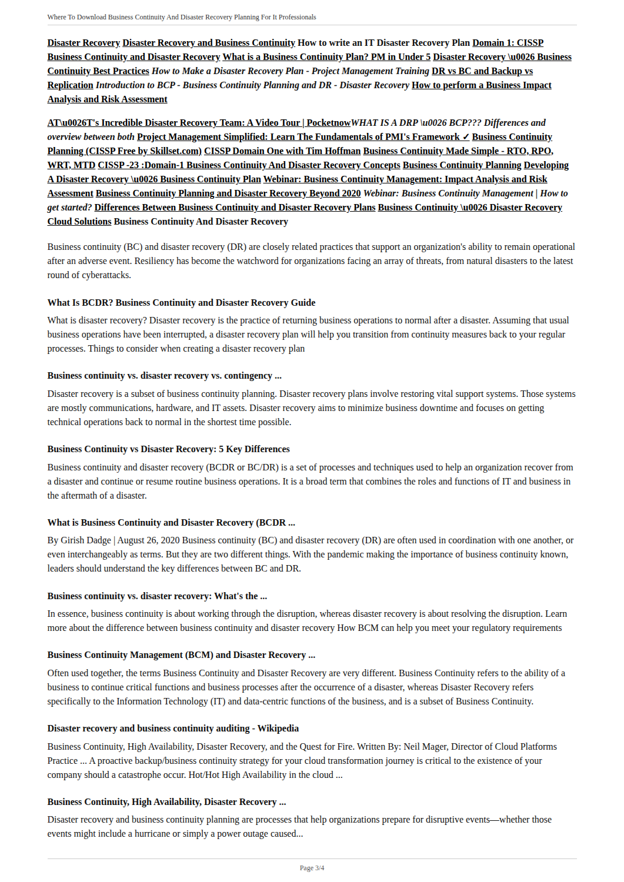Where To Download Business Continuity And Disaster Recovery Planning For It Professionals
Disaster Recovery Disaster Recovery and Business Continuity How to write an IT Disaster Recovery Plan Domain 1: CISSP Business Continuity and Disaster Recovery What is a Business Continuity Plan? PM in Under 5 Disaster Recovery \u0026 Business Continuity Best Practices How to Make a Disaster Recovery Plan - Project Management Training DR vs BC and Backup vs Replication Introduction to BCP - Business Continuity Planning and DR - Disaster Recovery How to perform a Business Impact Analysis and Risk Assessment
AT\u0026T's Incredible Disaster Recovery Team: A Video Tour | Pocketnow WHAT IS A DRP \u0026 BCP??? Differences and overview between both Project Management Simplified: Learn The Fundamentals of PMI's Framework ✓ Business Continuity Planning (CISSP Free by Skillset.com) CISSP Domain One with Tim Hoffman Business Continuity Made Simple - RTO, RPO, WRT, MTD CISSP -23 :Domain-1 Business Continuity And Disaster Recovery Concepts Business Continuity Planning Developing A Disaster Recovery \u0026 Business Continuity Plan Webinar: Business Continuity Management: Impact Analysis and Risk Assessment Business Continuity Planning and Disaster Recovery Beyond 2020 Webinar: Business Continuity Management | How to get started? Differences Between Business Continuity and Disaster Recovery Plans Business Continuity \u0026 Disaster Recovery Cloud Solutions Business Continuity And Disaster Recovery
Business continuity (BC) and disaster recovery (DR) are closely related practices that support an organization's ability to remain operational after an adverse event. Resiliency has become the watchword for organizations facing an array of threats, from natural disasters to the latest round of cyberattacks.
What Is BCDR? Business Continuity and Disaster Recovery Guide
What is disaster recovery? Disaster recovery is the practice of returning business operations to normal after a disaster. Assuming that usual business operations have been interrupted, a disaster recovery plan will help you transition from continuity measures back to your regular processes. Things to consider when creating a disaster recovery plan
Business continuity vs. disaster recovery vs. contingency ...
Disaster recovery is a subset of business continuity planning. Disaster recovery plans involve restoring vital support systems. Those systems are mostly communications, hardware, and IT assets. Disaster recovery aims to minimize business downtime and focuses on getting technical operations back to normal in the shortest time possible.
Business Continuity vs Disaster Recovery: 5 Key Differences
Business continuity and disaster recovery (BCDR or BC/DR) is a set of processes and techniques used to help an organization recover from a disaster and continue or resume routine business operations. It is a broad term that combines the roles and functions of IT and business in the aftermath of a disaster.
What is Business Continuity and Disaster Recovery (BCDR ...
By Girish Dadge | August 26, 2020 Business continuity (BC) and disaster recovery (DR) are often used in coordination with one another, or even interchangeably as terms. But they are two different things. With the pandemic making the importance of business continuity known, leaders should understand the key differences between BC and DR.
Business continuity vs. disaster recovery: What's the ...
In essence, business continuity is about working through the disruption, whereas disaster recovery is about resolving the disruption. Learn more about the difference between business continuity and disaster recovery How BCM can help you meet your regulatory requirements
Business Continuity Management (BCM) and Disaster Recovery ...
Often used together, the terms Business Continuity and Disaster Recovery are very different. Business Continuity refers to the ability of a business to continue critical functions and business processes after the occurrence of a disaster, whereas Disaster Recovery refers specifically to the Information Technology (IT) and data-centric functions of the business, and is a subset of Business Continuity.
Disaster recovery and business continuity auditing - Wikipedia
Business Continuity, High Availability, Disaster Recovery, and the Quest for Fire. Written By: Neil Mager, Director of Cloud Platforms Practice ... A proactive backup/business continuity strategy for your cloud transformation journey is critical to the existence of your company should a catastrophe occur. Hot/Hot High Availability in the cloud ...
Business Continuity, High Availability, Disaster Recovery ...
Disaster recovery and business continuity planning are processes that help organizations prepare for disruptive events—whether those events might include a hurricane or simply a power outage caused...
Page 3/4